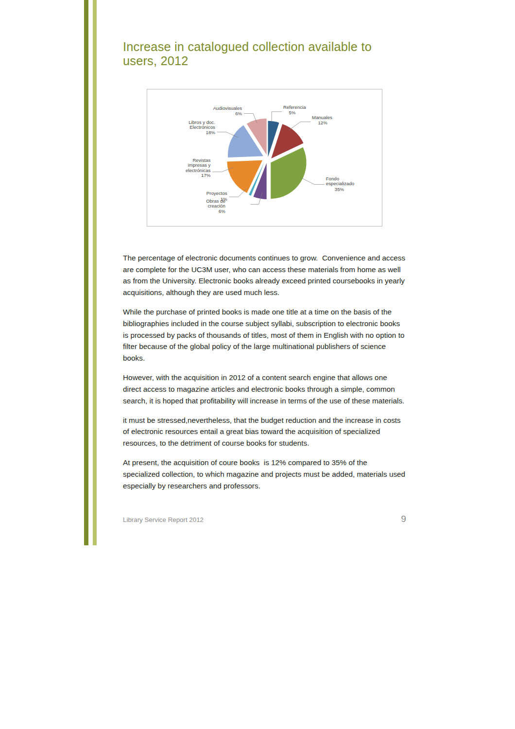Increase in catalogued collection available to users, 2012
Referencia 5% Manuales 12% Fondo especializado 35% Obras de creación 6% Proyectos 1% Revistas impresas y electrónicas 17% Libros y doc. Electrónicos 18% Audiovisuales 6%
The percentage of electronic documents continues to grow. Convenience and access are complete for the UC3M user, who can access these materials from home as well as from the University. Electronic books already exceed printed coursebooks in yearly acquisitions, although they are used much less.
While the purchase of printed books is made one title at a time on the basis of the bibliographies included in the course subject syllabi, subscription to electronic books is processed by packs of thousands of titles, most of them in English with no option to filter because of the global policy of the large multinational publishers of science books.
However, with the acquisition in 2012 of a content search engine that allows one direct access to magazine articles and electronic books through a simple, common search, it is hoped that profitability will increase in terms of the use of these materials.
it must be stressed,nevertheless, that the budget reduction and the increase in costs of electronic resources entail a great bias toward the acquisition of specialized resources, to the detriment of course books for students.
At present, the acquisition of coure books is 12% compared to 35% of the specialized collection, to which magazine and projects must be added, materials used especially by researchers and professors.
Library Service Report 2012 9